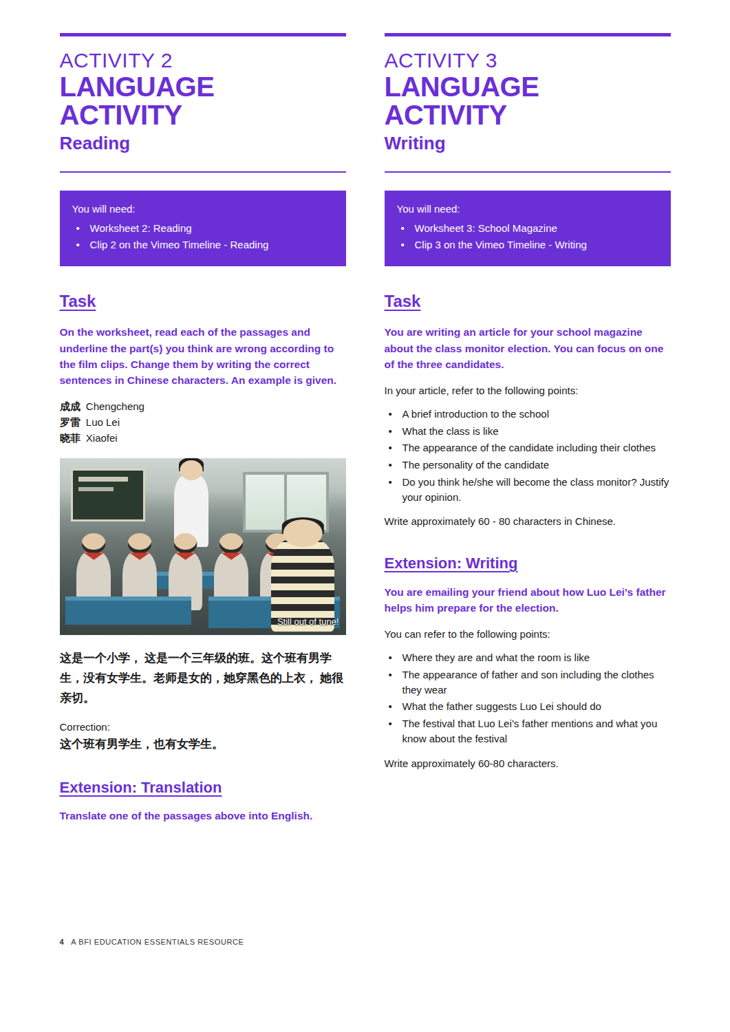ACTIVITY 2
LANGUAGE
ACTIVITY
Reading
You will need:
Worksheet 2: Reading
Clip 2 on the Vimeo Timeline - Reading
Task
On the worksheet, read each of the passages and underline the part(s) you think are wrong according to the film clips. Change them by writing the correct sentences in Chinese characters. An example is given.
成成 Chengcheng
罗雷 Luo Lei
晓菲 Xiaofei
Still out of tune!
这是一个小学， 这是一个三年级的班。这个班有男学生，没有女学生。老师是女的，她穿黑色的上衣， 她很亲切。
Correction:
这个班有男学生，也有女学生。
Extension: Translation
Translate one of the passages above into English.
ACTIVITY 3
LANGUAGE
ACTIVITY
Writing
You will need:
Worksheet 3: School Magazine
Clip 3 on the Vimeo Timeline - Writing
Task
You are writing an article for your school magazine about the class monitor election. You can focus on one of the three candidates.
In your article, refer to the following points:
A brief introduction to the school
What the class is like
The appearance of the candidate including their clothes
The personality of the candidate
Do you think he/she will become the class monitor? Justify your opinion.
Write approximately 60 - 80 characters in Chinese.
Extension: Writing
You are emailing your friend about how Luo Lei’s father helps him prepare for the election.
You can refer to the following points:
Where they are and what the room is like
The appearance of father and son including the clothes they wear
What the father suggests Luo Lei should do
The festival that Luo Lei’s father mentions and what you know about the festival
Write approximately 60-80 characters.
4 A BFI EDUCATION ESSENTIALS RESOURCE